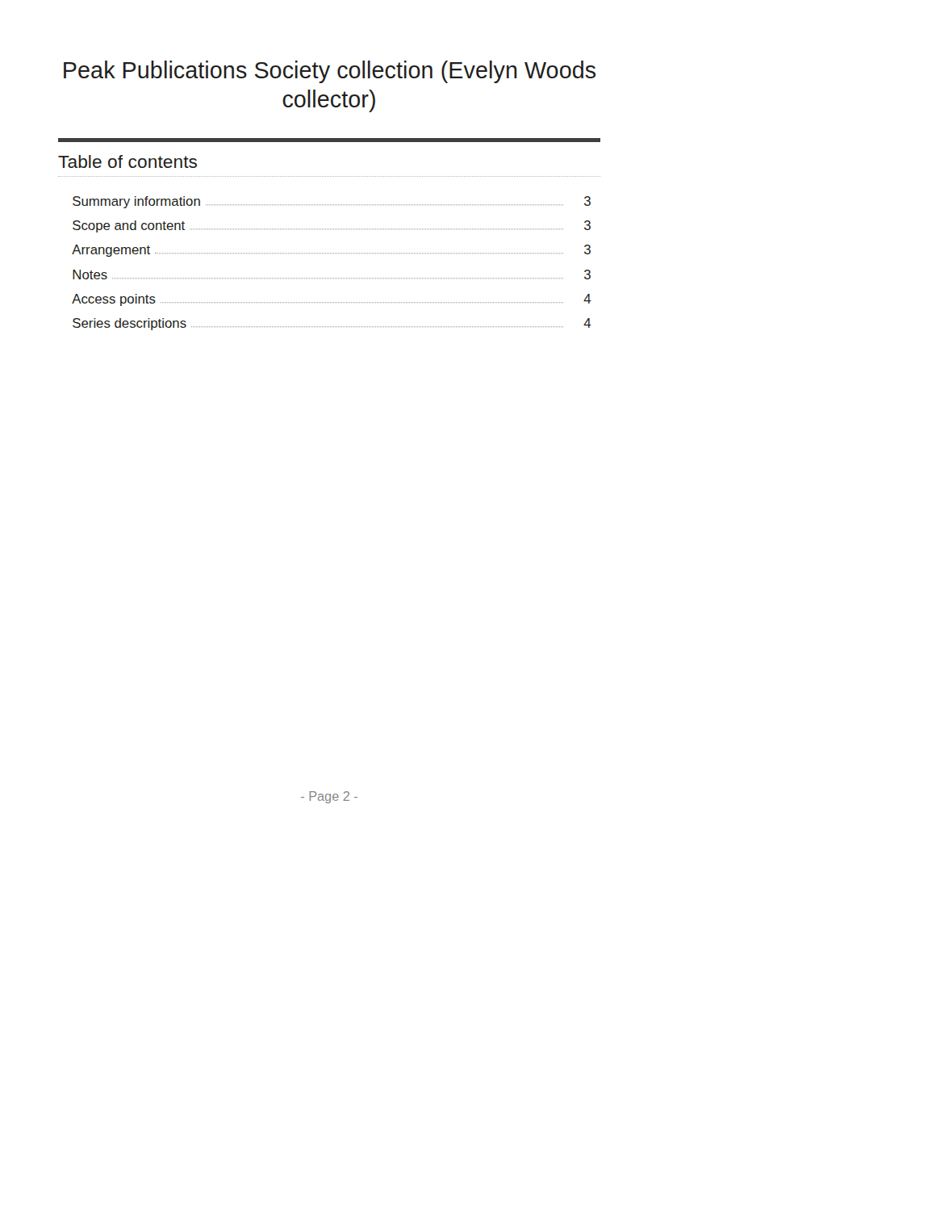Peak Publications Society collection (Evelyn Woods collector)
Table of contents
Summary information 3
Scope and content 3
Arrangement 3
Notes 3
Access points 4
Series descriptions 4
- Page 2 -